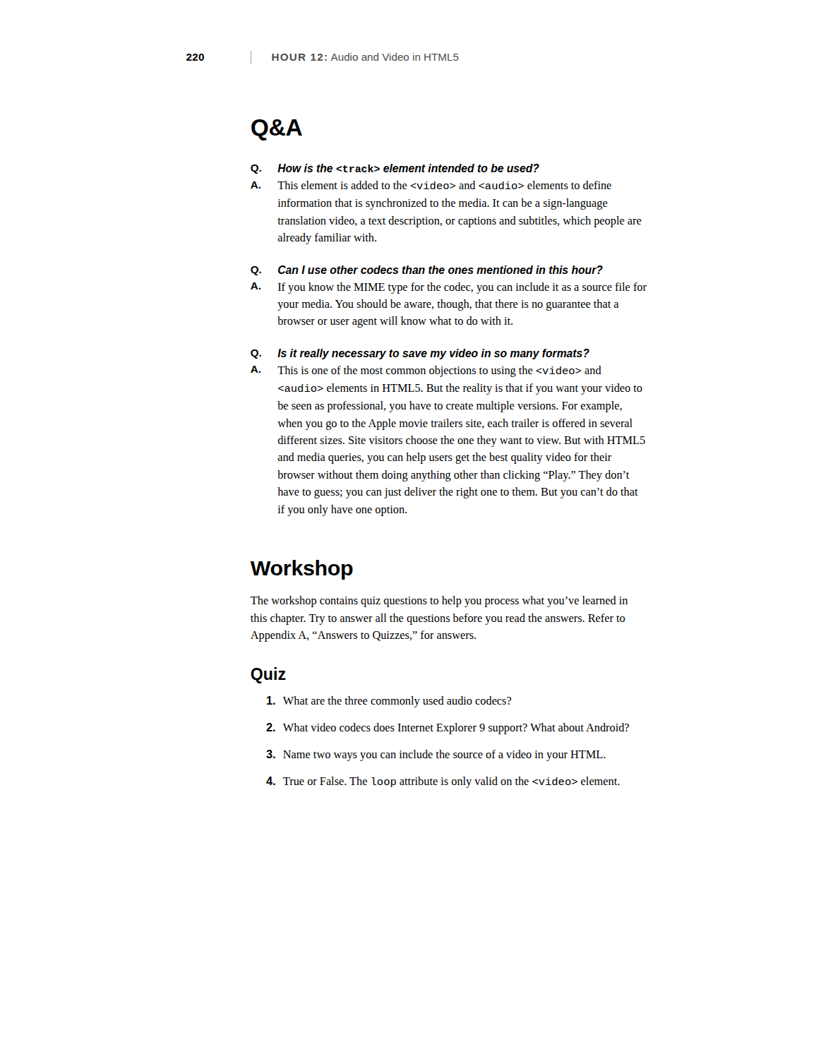220
HOUR 12: Audio and Video in HTML5
Q&A
Q.
How is the <track> element intended to be used?
A.
This element is added to the <video> and <audio> elements to define information that is synchronized to the media. It can be a sign-language translation video, a text description, or captions and subtitles, which people are already familiar with.
Q.
Can I use other codecs than the ones mentioned in this hour?
A.
If you know the MIME type for the codec, you can include it as a source file for your media. You should be aware, though, that there is no guarantee that a browser or user agent will know what to do with it.
Q.
Is it really necessary to save my video in so many formats?
A.
This is one of the most common objections to using the <video> and <audio> elements in HTML5. But the reality is that if you want your video to be seen as professional, you have to create multiple versions. For example, when you go to the Apple movie trailers site, each trailer is offered in several different sizes. Site visitors choose the one they want to view. But with HTML5 and media queries, you can help users get the best quality video for their browser without them doing anything other than clicking “Play.” They don’t have to guess; you can just deliver the right one to them. But you can’t do that if you only have one option.
Workshop
The workshop contains quiz questions to help you process what you’ve learned in this chapter. Try to answer all the questions before you read the answers. Refer to Appendix A, “Answers to Quizzes,” for answers.
Quiz
What are the three commonly used audio codecs?
What video codecs does Internet Explorer 9 support? What about Android?
Name two ways you can include the source of a video in your HTML.
True or False. The loop attribute is only valid on the <video> element.